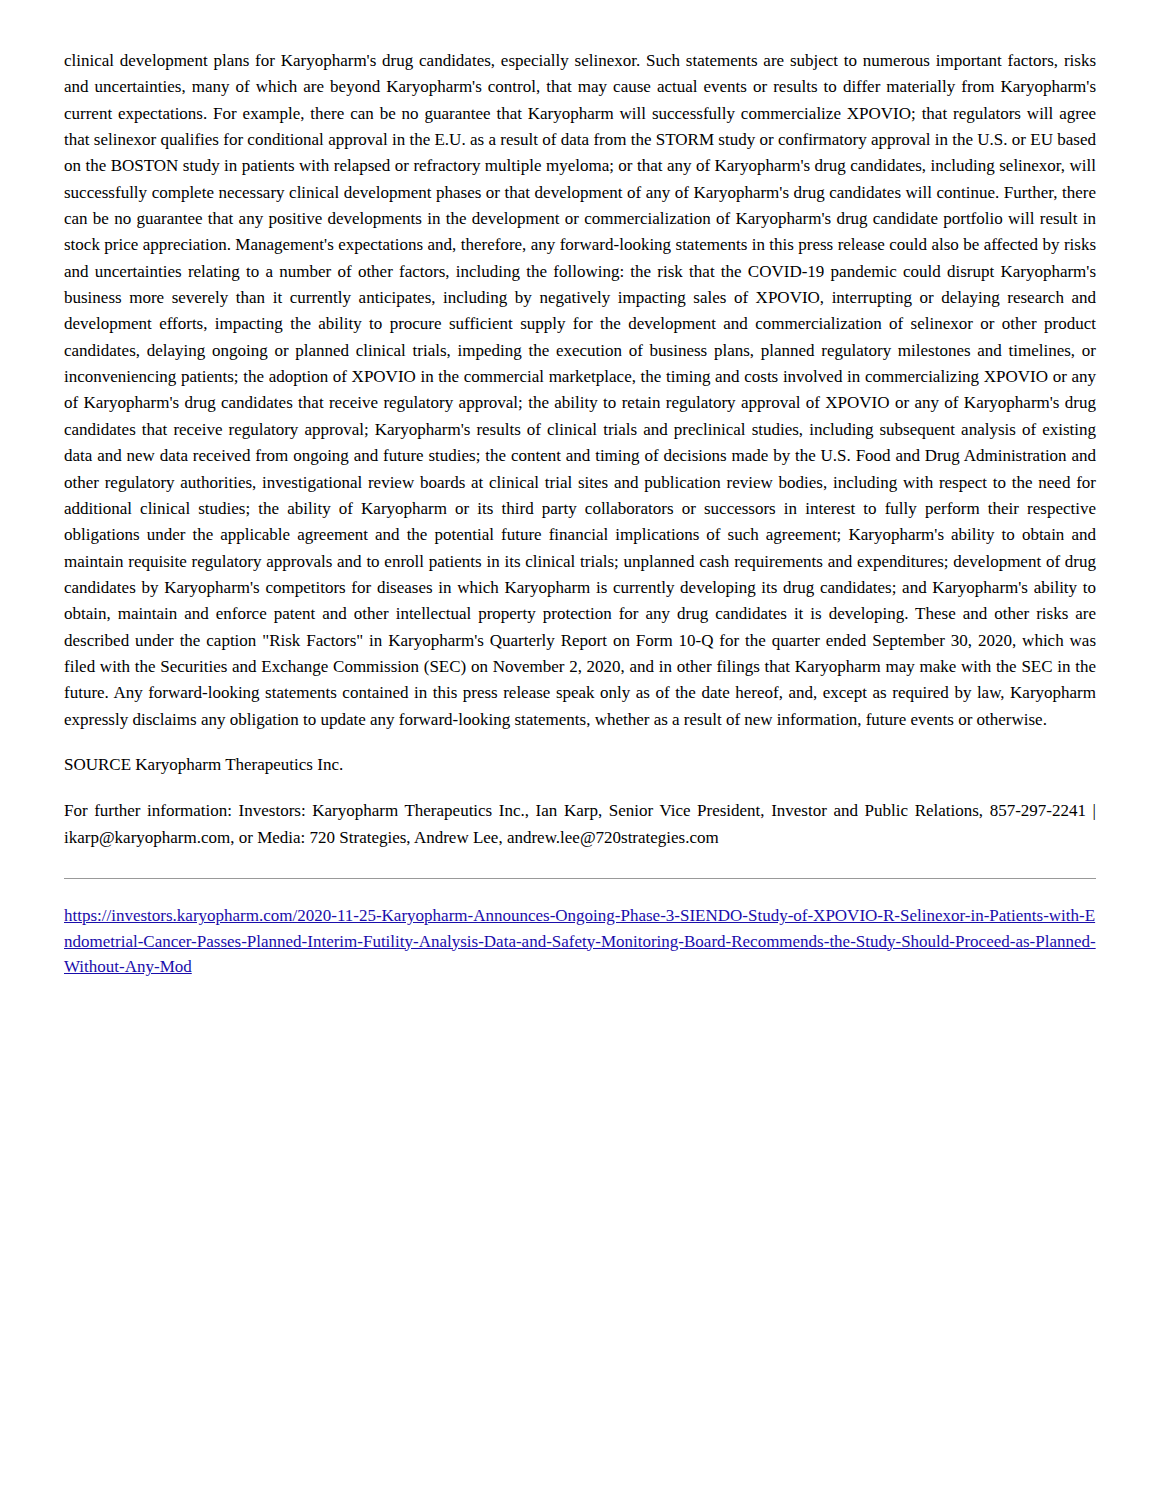clinical development plans for Karyopharm's drug candidates, especially selinexor. Such statements are subject to numerous important factors, risks and uncertainties, many of which are beyond Karyopharm's control, that may cause actual events or results to differ materially from Karyopharm's current expectations. For example, there can be no guarantee that Karyopharm will successfully commercialize XPOVIO; that regulators will agree that selinexor qualifies for conditional approval in the E.U. as a result of data from the STORM study or confirmatory approval in the U.S. or EU based on the BOSTON study in patients with relapsed or refractory multiple myeloma; or that any of Karyopharm's drug candidates, including selinexor, will successfully complete necessary clinical development phases or that development of any of Karyopharm's drug candidates will continue. Further, there can be no guarantee that any positive developments in the development or commercialization of Karyopharm's drug candidate portfolio will result in stock price appreciation. Management's expectations and, therefore, any forward-looking statements in this press release could also be affected by risks and uncertainties relating to a number of other factors, including the following: the risk that the COVID-19 pandemic could disrupt Karyopharm's business more severely than it currently anticipates, including by negatively impacting sales of XPOVIO, interrupting or delaying research and development efforts, impacting the ability to procure sufficient supply for the development and commercialization of selinexor or other product candidates, delaying ongoing or planned clinical trials, impeding the execution of business plans, planned regulatory milestones and timelines, or inconveniencing patients; the adoption of XPOVIO in the commercial marketplace, the timing and costs involved in commercializing XPOVIO or any of Karyopharm's drug candidates that receive regulatory approval; the ability to retain regulatory approval of XPOVIO or any of Karyopharm's drug candidates that receive regulatory approval; Karyopharm's results of clinical trials and preclinical studies, including subsequent analysis of existing data and new data received from ongoing and future studies; the content and timing of decisions made by the U.S. Food and Drug Administration and other regulatory authorities, investigational review boards at clinical trial sites and publication review bodies, including with respect to the need for additional clinical studies; the ability of Karyopharm or its third party collaborators or successors in interest to fully perform their respective obligations under the applicable agreement and the potential future financial implications of such agreement; Karyopharm's ability to obtain and maintain requisite regulatory approvals and to enroll patients in its clinical trials; unplanned cash requirements and expenditures; development of drug candidates by Karyopharm's competitors for diseases in which Karyopharm is currently developing its drug candidates; and Karyopharm's ability to obtain, maintain and enforce patent and other intellectual property protection for any drug candidates it is developing. These and other risks are described under the caption "Risk Factors" in Karyopharm's Quarterly Report on Form 10-Q for the quarter ended September 30, 2020, which was filed with the Securities and Exchange Commission (SEC) on November 2, 2020, and in other filings that Karyopharm may make with the SEC in the future. Any forward-looking statements contained in this press release speak only as of the date hereof, and, except as required by law, Karyopharm expressly disclaims any obligation to update any forward-looking statements, whether as a result of new information, future events or otherwise.
SOURCE Karyopharm Therapeutics Inc.
For further information: Investors: Karyopharm Therapeutics Inc., Ian Karp, Senior Vice President, Investor and Public Relations, 857-297-2241 | ikarp@karyopharm.com, or Media: 720 Strategies, Andrew Lee, andrew.lee@720strategies.com
https://investors.karyopharm.com/2020-11-25-Karyopharm-Announces-Ongoing-Phase-3-SIENDO-Study-of-XPOVIO-R-Selinexor-in-Patients-with-Endometrial-Cancer-Passes-Planned-Interim-Futility-Analysis-Data-and-Safety-Monitoring-Board-Recommends-the-Study-Should-Proceed-as-Planned-Without-Any-Mod